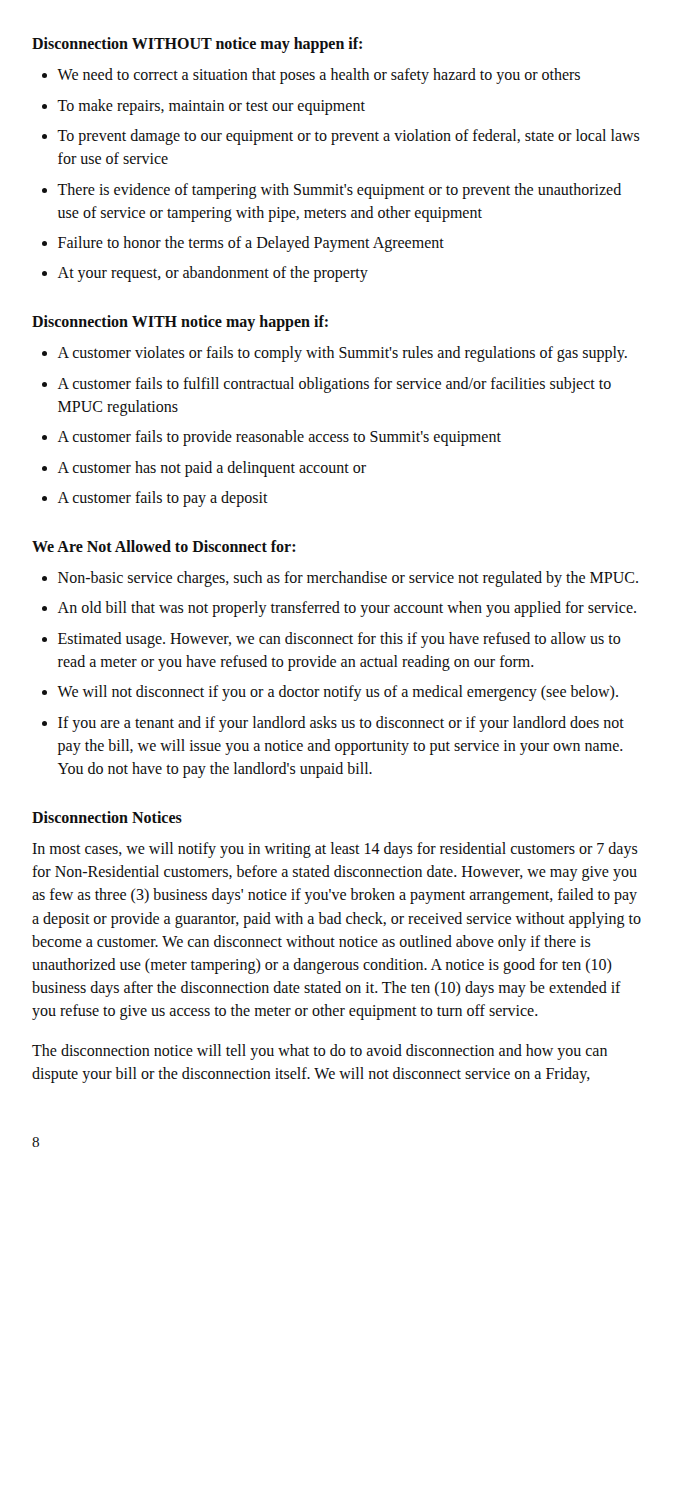Disconnection WITHOUT notice may happen if:
We need to correct a situation that poses a health or safety hazard to you or others
To make repairs, maintain or test our equipment
To prevent damage to our equipment or to prevent a violation of federal, state or local laws for use of service
There is evidence of tampering with Summit's equipment or to prevent the unauthorized use of service or tampering with pipe, meters and other equipment
Failure to honor the terms of a Delayed Payment Agreement
At your request, or abandonment of the property
Disconnection WITH notice may happen if:
A customer violates or fails to comply with Summit's rules and regulations of gas supply.
A customer fails to fulfill contractual obligations for service and/or facilities subject to MPUC regulations
A customer fails to provide reasonable access to Summit's equipment
A customer has not paid a delinquent account or
A customer fails to pay a deposit
We Are Not Allowed to Disconnect for:
Non-basic service charges, such as for merchandise or service not regulated by the MPUC.
An old bill that was not properly transferred to your account when you applied for service.
Estimated usage. However, we can disconnect for this if you have refused to allow us to read a meter or you have refused to provide an actual reading on our form.
We will not disconnect if you or a doctor notify us of a medical emergency (see below).
If you are a tenant and if your landlord asks us to disconnect or if your landlord does not pay the bill, we will issue you a notice and opportunity to put service in your own name. You do not have to pay the landlord's unpaid bill.
Disconnection Notices
In most cases, we will notify you in writing at least 14 days for residential customers or 7 days for Non-Residential customers, before a stated disconnection date. However, we may give you as few as three (3) business days' notice if you've broken a payment arrangement, failed to pay a deposit or provide a guarantor, paid with a bad check, or received service without applying to become a customer. We can disconnect without notice as outlined above only if there is unauthorized use (meter tampering) or a dangerous condition. A notice is good for ten (10) business days after the disconnection date stated on it. The ten (10) days may be extended if you refuse to give us access to the meter or other equipment to turn off service.
The disconnection notice will tell you what to do to avoid disconnection and how you can dispute your bill or the disconnection itself. We will not disconnect service on a Friday,
8